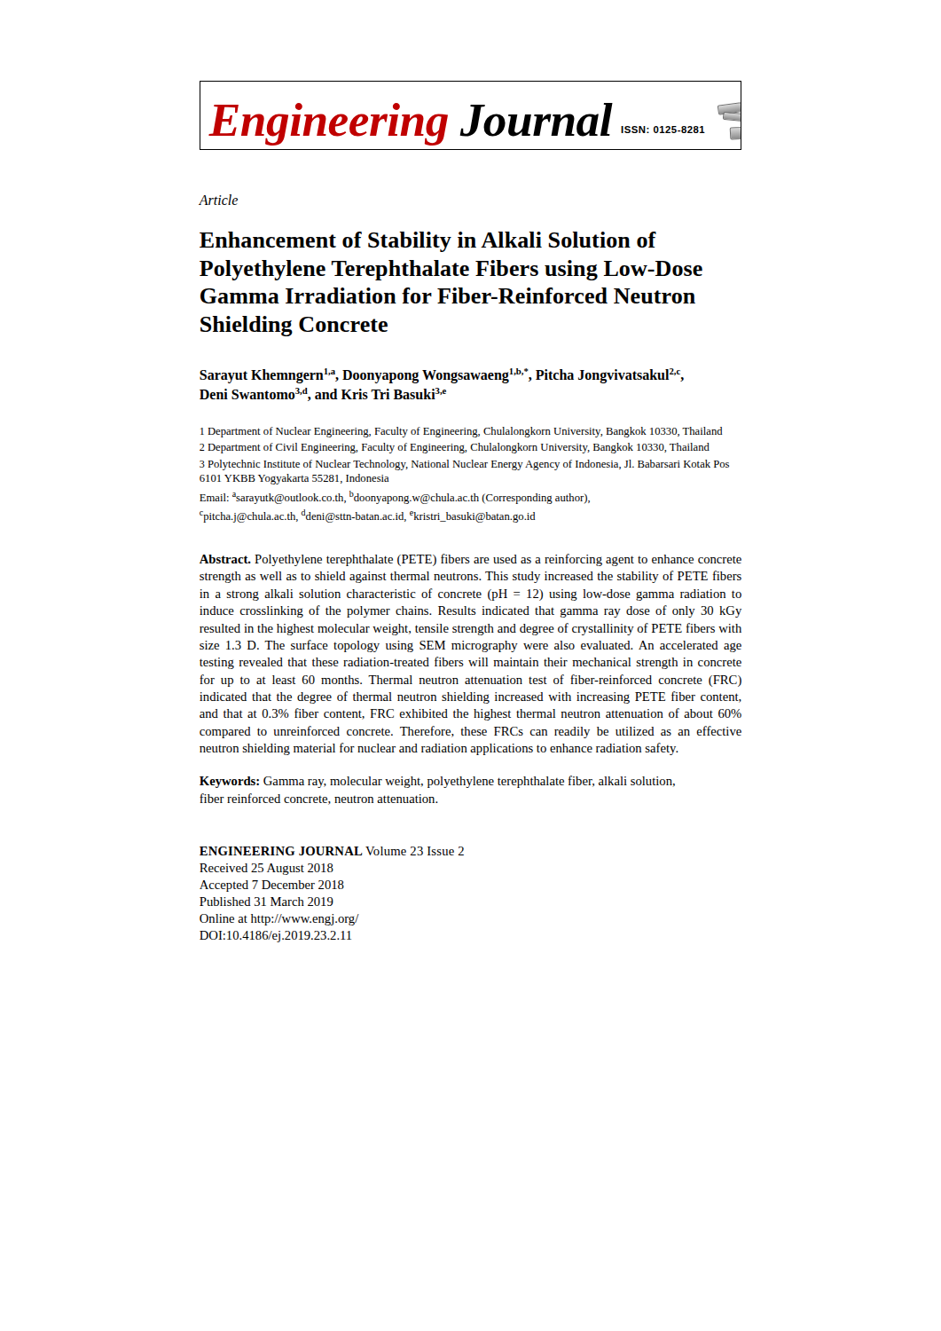Engineering Journal
ISSN: 0125-8281
Article
Enhancement of Stability in Alkali Solution of Polyethylene Terephthalate Fibers using Low-Dose Gamma Irradiation for Fiber-Reinforced Neutron Shielding Concrete
Sarayut Khemngern1,a, Doonyapong Wongsawaeng1,b,*, Pitcha Jongvivatsakul2,c,
Deni Swantomo3,d, and Kris Tri Basuki3,e
1 Department of Nuclear Engineering, Faculty of Engineering, Chulalongkorn University, Bangkok 10330, Thailand
2 Department of Civil Engineering, Faculty of Engineering, Chulalongkorn University, Bangkok 10330, Thailand
3 Polytechnic Institute of Nuclear Technology, National Nuclear Energy Agency of Indonesia, Jl. Babarsari Kotak Pos 6101 YKBB Yogyakarta 55281, Indonesia
Email: asarayutk@outlook.co.th, bdoonyapong.w@chula.ac.th (Corresponding author),
cpitcha.j@chula.ac.th, ddeni@sttn-batan.ac.id, ekristri_basuki@batan.go.id
Abstract. Polyethylene terephthalate (PETE) fibers are used as a reinforcing agent to enhance concrete strength as well as to shield against thermal neutrons. This study increased the stability of PETE fibers in a strong alkali solution characteristic of concrete (pH = 12) using low-dose gamma radiation to induce crosslinking of the polymer chains. Results indicated that gamma ray dose of only 30 kGy resulted in the highest molecular weight, tensile strength and degree of crystallinity of PETE fibers with size 1.3 D. The surface topology using SEM micrography were also evaluated. An accelerated age testing revealed that these radiation-treated fibers will maintain their mechanical strength in concrete for up to at least 60 months. Thermal neutron attenuation test of fiber-reinforced concrete (FRC) indicated that the degree of thermal neutron shielding increased with increasing PETE fiber content, and that at 0.3% fiber content, FRC exhibited the highest thermal neutron attenuation of about 60% compared to unreinforced concrete. Therefore, these FRCs can readily be utilized as an effective neutron shielding material for nuclear and radiation applications to enhance radiation safety.
Keywords: Gamma ray, molecular weight, polyethylene terephthalate fiber, alkali solution,
fiber reinforced concrete, neutron attenuation.
ENGINEERING JOURNAL Volume 23 Issue 2
Received 25 August 2018
Accepted 7 December 2018
Published 31 March 2019
Online at http://www.engj.org/
DOI:10.4186/ej.2019.23.2.11